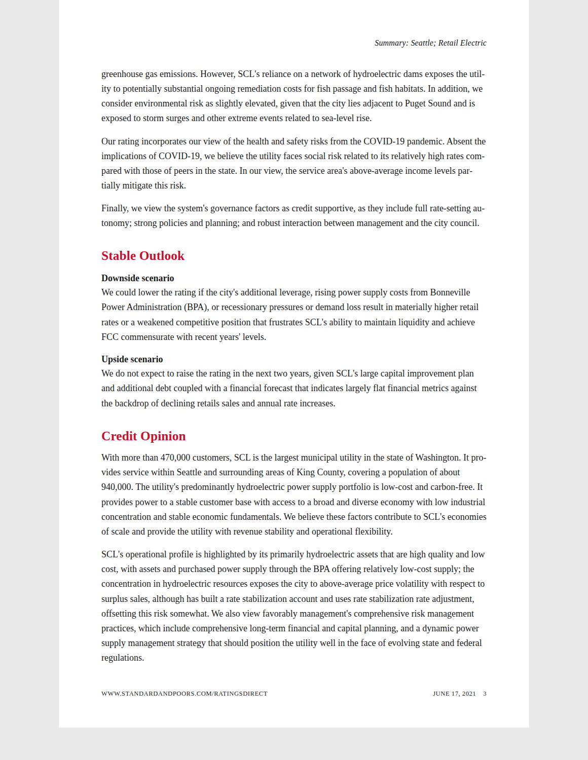Summary: Seattle; Retail Electric
greenhouse gas emissions. However, SCL's reliance on a network of hydroelectric dams exposes the utility to potentially substantial ongoing remediation costs for fish passage and fish habitats. In addition, we consider environmental risk as slightly elevated, given that the city lies adjacent to Puget Sound and is exposed to storm surges and other extreme events related to sea-level rise.
Our rating incorporates our view of the health and safety risks from the COVID-19 pandemic. Absent the implications of COVID-19, we believe the utility faces social risk related to its relatively high rates compared with those of peers in the state. In our view, the service area's above-average income levels partially mitigate this risk.
Finally, we view the system's governance factors as credit supportive, as they include full rate-setting autonomy; strong policies and planning; and robust interaction between management and the city council.
Stable Outlook
Downside scenario
We could lower the rating if the city's additional leverage, rising power supply costs from Bonneville Power Administration (BPA), or recessionary pressures or demand loss result in materially higher retail rates or a weakened competitive position that frustrates SCL's ability to maintain liquidity and achieve FCC commensurate with recent years' levels.
Upside scenario
We do not expect to raise the rating in the next two years, given SCL's large capital improvement plan and additional debt coupled with a financial forecast that indicates largely flat financial metrics against the backdrop of declining retails sales and annual rate increases.
Credit Opinion
With more than 470,000 customers, SCL is the largest municipal utility in the state of Washington. It provides service within Seattle and surrounding areas of King County, covering a population of about 940,000. The utility's predominantly hydroelectric power supply portfolio is low-cost and carbon-free. It provides power to a stable customer base with access to a broad and diverse economy with low industrial concentration and stable economic fundamentals. We believe these factors contribute to SCL's economies of scale and provide the utility with revenue stability and operational flexibility.
SCL's operational profile is highlighted by its primarily hydroelectric assets that are high quality and low cost, with assets and purchased power supply through the BPA offering relatively low-cost supply; the concentration in hydroelectric resources exposes the city to above-average price volatility with respect to surplus sales, although has built a rate stabilization account and uses rate stabilization rate adjustment, offsetting this risk somewhat. We also view favorably management's comprehensive risk management practices, which include comprehensive long-term financial and capital planning, and a dynamic power supply management strategy that should position the utility well in the face of evolving state and federal regulations.
www.standardandpoors.com/ratingsdirect JUNE 17, 20213